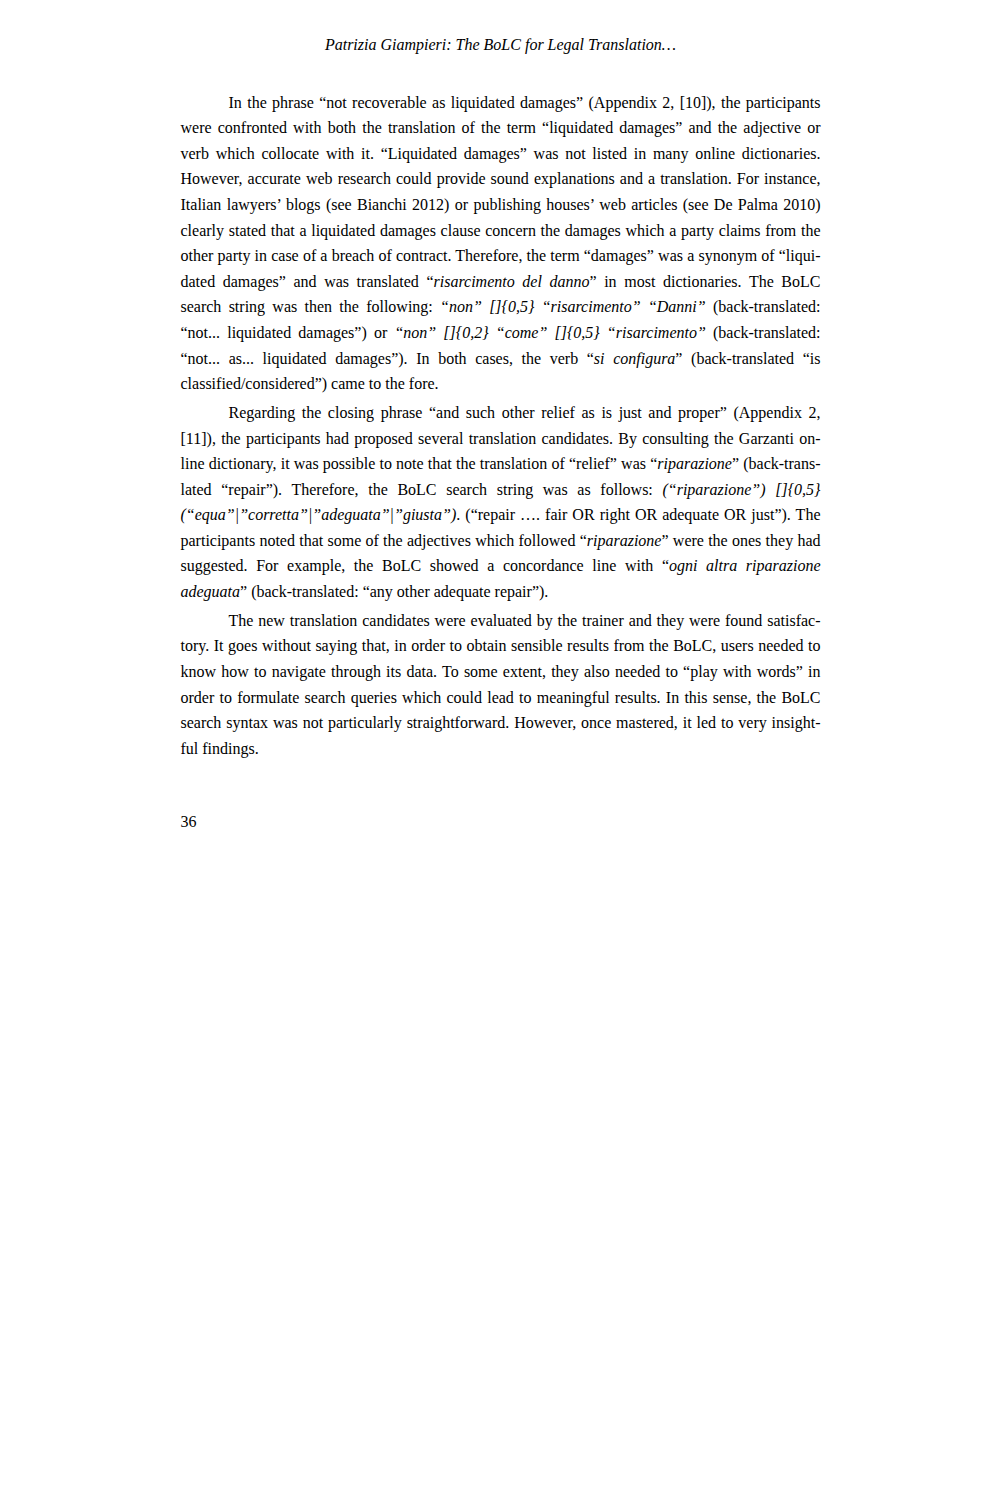Patrizia Giampieri: The BoLC for Legal Translation…
In the phrase “not recoverable as liquidated damages” (Appendix 2, [10]), the participants were confronted with both the translation of the term “liquidated damages” and the adjective or verb which collocate with it. “Liquidated damages” was not listed in many online dictionaries. However, accurate web research could provide sound explanations and a translation. For instance, Italian lawyers’ blogs (see Bianchi 2012) or publishing houses’ web articles (see De Palma 2010) clearly stated that a liquidated damages clause concern the damages which a party claims from the other party in case of a breach of contract. Therefore, the term “damages” was a synonym of “liquidated damages” and was translated “risarcimento del danno” in most dictionaries. The BoLC search string was then the following: “non” []{0,5} “risarcimento” “Danni” (back-translated: “not... liquidated damages”) or “non” []{0,2} “come” []{0,5} “risarcimento” (back-translated: “not... as... liquidated damages”). In both cases, the verb “si configura” (back-translated “is classified/considered”) came to the fore.
Regarding the closing phrase “and such other relief as is just and proper” (Appendix 2, [11]), the participants had proposed several translation candidates. By consulting the Garzanti online dictionary, it was possible to note that the translation of “relief” was “riparazione” (back-translated “repair”). Therefore, the BoLC search string was as follows: (“riparazione”) []{0,5} (“equa”|”corretta”|”adeguata”|”giusta”). (“repair …. fair OR right OR adequate OR just”). The participants noted that some of the adjectives which followed “riparazione” were the ones they had suggested. For example, the BoLC showed a concordance line with “ogni altra riparazione adeguata” (back-translated: “any other adequate repair”).
The new translation candidates were evaluated by the trainer and they were found satisfactory. It goes without saying that, in order to obtain sensible results from the BoLC, users needed to know how to navigate through its data. To some extent, they also needed to “play with words” in order to formulate search queries which could lead to meaningful results. In this sense, the BoLC search syntax was not particularly straightforward. However, once mastered, it led to very insightful findings.
36